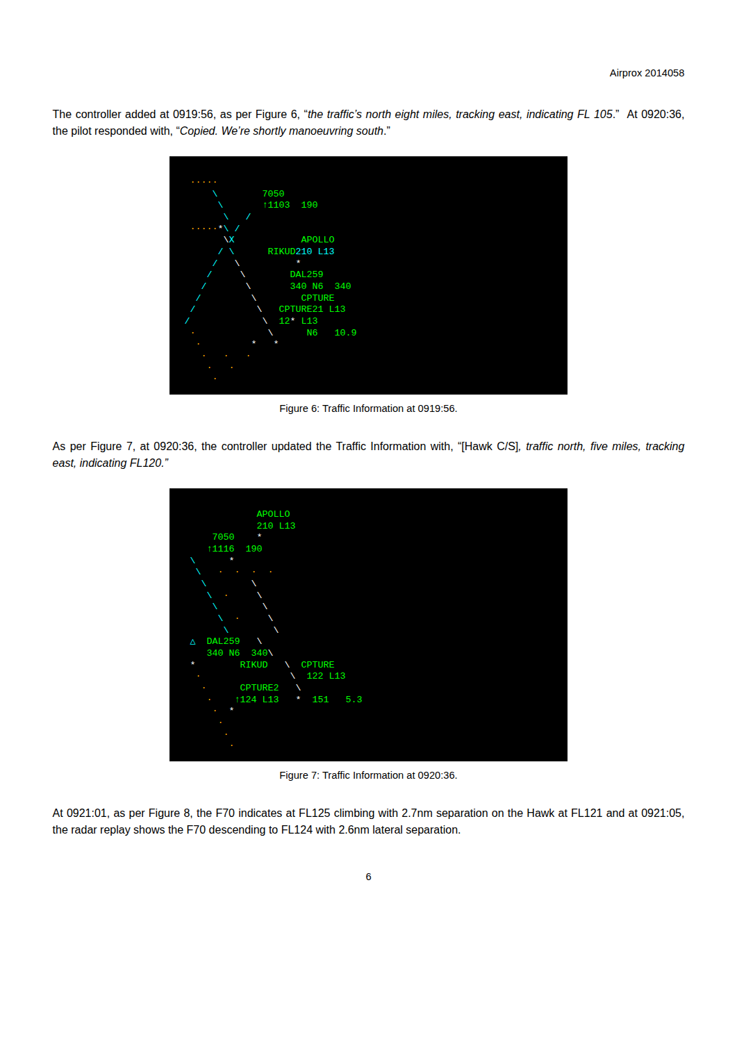Airprox 2014058
The controller added at 0919:56, as per Figure 6, “the traffic’s north eight miles, tracking east, indicating FL 105.” At 0920:36, the pilot responded with, “Copied. We’re shortly manoeuvring south.”
····· \ 7050 \ ↑1103 190 \ / ·····*\ / \X APOLLO / \ RIKUD210 L13 / \ * / \ DAL259 / \ 340 N6 340 / \ CPTURE / \ CPTURE21 L13 / \ 12* L13 · \ N6 10.9 · * * · · · · · ·
Figure 6: Traffic Information at 0919:56.
As per Figure 7, at 0920:36, the controller updated the Traffic Information with, “[Hawk C/S], traffic north, five miles, tracking east, indicating FL120.”
APOLLO 210 L13 7050 * ↑1116 190 \ * \ · · · · \ \ \ · \ \ \ \ · \ \ \ △ DAL259 \ 340 N6 340\ * RIKUD \ CPTURE · \ 122 L13 · CPTURE2 \ · ↑124 L13 * 151 5.3 · * · · ·
Figure 7: Traffic Information at 0920:36.
At 0921:01, as per Figure 8, the F70 indicates at FL125 climbing with 2.7nm separation on the Hawk at FL121 and at 0921:05, the radar replay shows the F70 descending to FL124 with 2.6nm lateral separation.
6